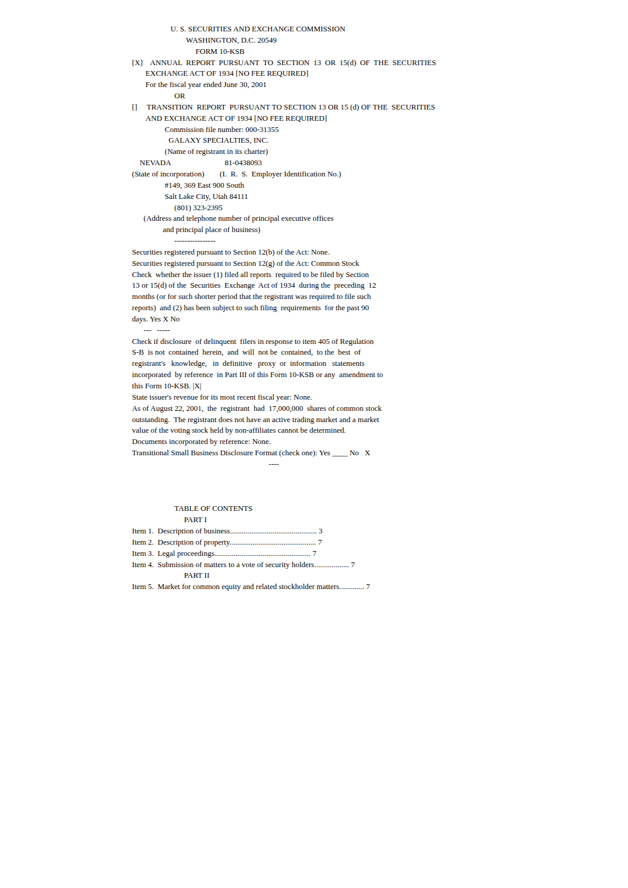U. S. SECURITIES AND EXCHANGE COMMISSION
                            WASHINGTON, D.C. 20549
                                 FORM 10-KSB
[X]    ANNUAL  REPORT  PURSUANT  TO  SECTION  13  OR  15(d)  OF  THE  SECURITIES
       EXCHANGE ACT OF 1934 [NO FEE REQUIRED]
       For the fiscal year ended June 30, 2001
                      OR
[]     TRANSITION  REPORT  PURSUANT TO SECTION 13 OR 15 (d) OF THE  SECURITIES
       AND EXCHANGE ACT OF 1934 [NO FEE REQUIRED]
                 Commission file number: 000-31355
                   GALAXY SPECIALTIES, INC.
                 (Name of registrant in its charter)
    NEVADA                            81-0438093
(State of incorporation)        (I.  R.  S.  Employer Identification No.)
                 #149, 369 East 900 South
                 Salt Lake City, Utah 84111
                      (801) 323-2395
      (Address and telephone number of principal executive offices
                and principal place of business)
                      ----------------
Securities registered pursuant to Section 12(b) of the Act: None.
Securities registered pursuant to Section 12(g) of the Act: Common Stock
Check  whether the issuer (1) filed all reports  required to be filed by Section
13 or 15(d) of the  Securities  Exchange  Act of 1934  during the  preceding  12
months (or for such shorter period that the registrant was required to file such
reports)  and (2) has been subject to such filing  requirements  for the past 90
days. Yes X No
      ---   -----
Check if disclosure  of delinquent  filers in response to item 405 of Regulation
S-B  is not  contained  herein,  and  will  not be  contained,  to the  best  of
registrant's   knowledge,   in  definitive   proxy  or  information   statements
incorporated  by reference  in Part III of this Form 10-KSB or any  amendment to
this Form 10-KSB. |X|
State issuer's revenue for its most recent fiscal year: None.
As of August 22, 2001,  the  registrant  had  17,000,000  shares of common stock
outstanding.  The registrant does not have an active trading market and a market
value of the voting stock held by non-affiliates cannot be determined.
Documents incorporated by reference: None.
Transitional Small Business Disclosure Format (check one): Yes ____ No   X
                                                                       ----
                      TABLE OF CONTENTS
                           PART I
Item 1.  Description of business............................................. 3
Item 2.  Description of property............................................. 7
Item 3.  Legal proceedings.................................................. 7
Item 4.  Submission of matters to a vote of security holders.................. 7
                           PART II
Item 5.  Market for common equity and related stockholder matters............. 7